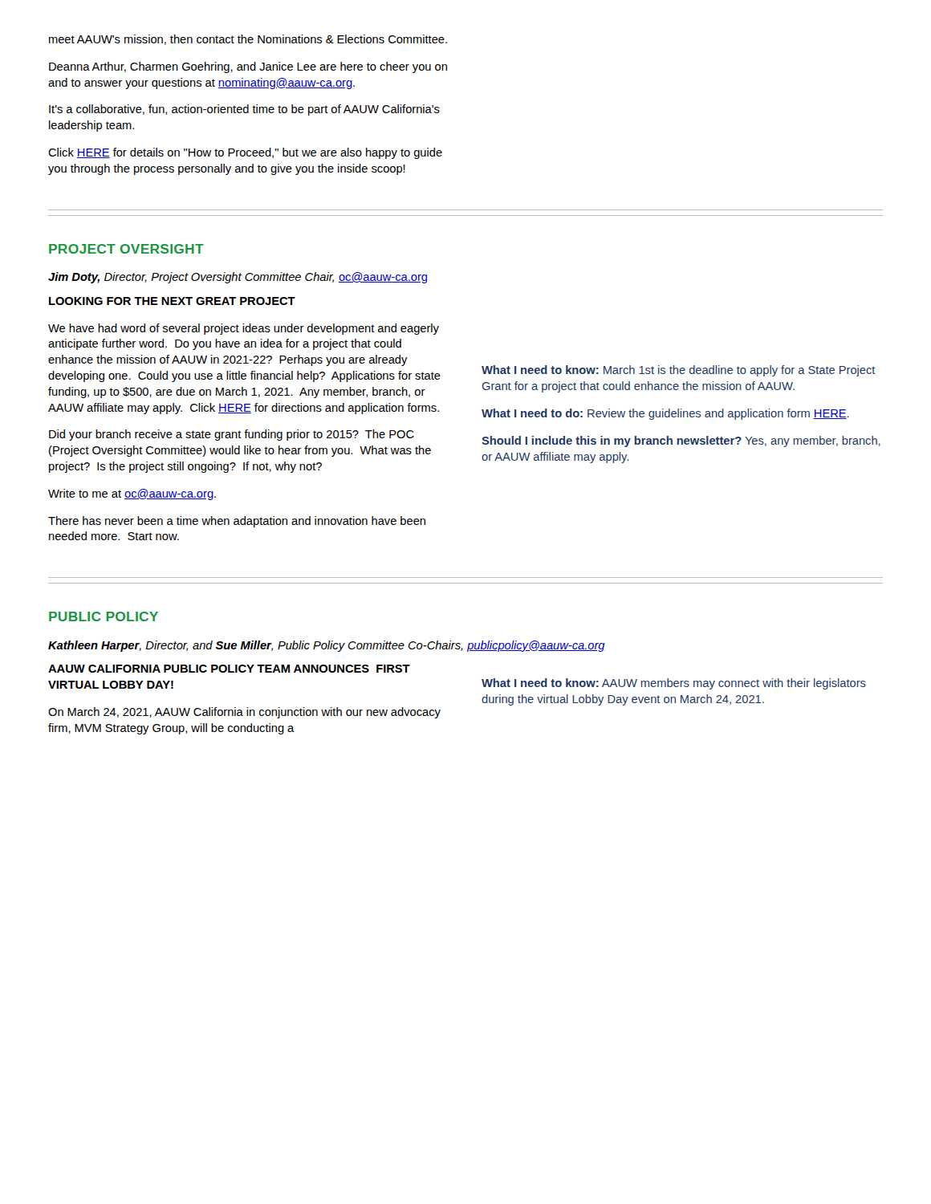meet AAUW's mission, then contact the Nominations & Elections Committee.
Deanna Arthur, Charmen Goehring, and Janice Lee are here to cheer you on and to answer your questions at nominating@aauw-ca.org.
It's a collaborative, fun, action-oriented time to be part of AAUW California's leadership team.
Click HERE for details on "How to Proceed," but we are also happy to guide you through the process personally and to give you the inside scoop!
PROJECT OVERSIGHT
Jim Doty, Director, Project Oversight Committee Chair, oc@aauw-ca.org
LOOKING FOR THE NEXT GREAT PROJECT
We have had word of several project ideas under development and eagerly anticipate further word. Do you have an idea for a project that could enhance the mission of AAUW in 2021-22? Perhaps you are already developing one. Could you use a little financial help? Applications for state funding, up to $500, are due on March 1, 2021. Any member, branch, or AAUW affiliate may apply. Click HERE for directions and application forms.
Did your branch receive a state grant funding prior to 2015? The POC (Project Oversight Committee) would like to hear from you. What was the project? Is the project still ongoing? If not, why not?
Write to me at oc@aauw-ca.org.
There has never been a time when adaptation and innovation have been needed more. Start now.
What I need to know: March 1st is the deadline to apply for a State Project Grant for a project that could enhance the mission of AAUW.
What I need to do: Review the guidelines and application form HERE.
Should I include this in my branch newsletter? Yes, any member, branch, or AAUW affiliate may apply.
PUBLIC POLICY
Kathleen Harper, Director, and Sue Miller, Public Policy Committee Co-Chairs, publicpolicy@aauw-ca.org
AAUW CALIFORNIA PUBLIC POLICY TEAM ANNOUNCES FIRST VIRTUAL LOBBY DAY!
On March 24, 2021, AAUW California in conjunction with our new advocacy firm, MVM Strategy Group, will be conducting a
What I need to know: AAUW members may connect with their legislators during the virtual Lobby Day event on March 24, 2021.